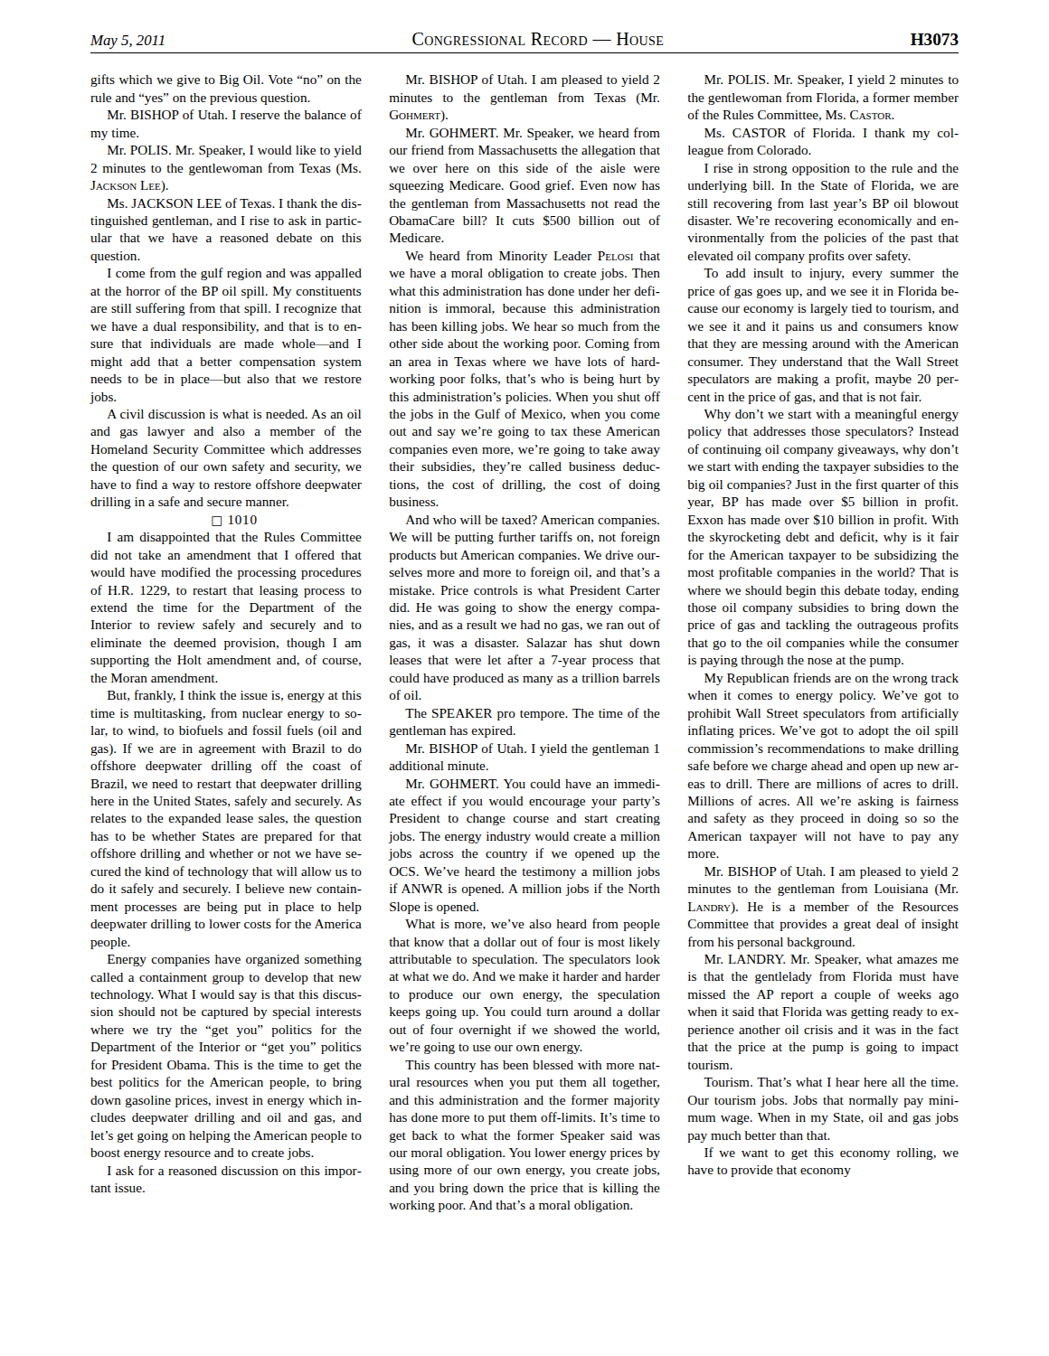May 5, 2011
Congressional Record — House
H3073
gifts which we give to Big Oil. Vote “no” on the rule and “yes” on the previous question.
Mr. BISHOP of Utah. I reserve the balance of my time.
Mr. POLIS. Mr. Speaker, I would like to yield 2 minutes to the gentlewoman from Texas (Ms. Jackson Lee).
Ms. JACKSON LEE of Texas. I thank the distinguished gentleman, and I rise to ask in particular that we have a reasoned debate on this question.
I come from the gulf region and was appalled at the horror of the BP oil spill. My constituents are still suffering from that spill. I recognize that we have a dual responsibility, and that is to ensure that individuals are made whole—and I might add that a better compensation system needs to be in place—but also that we restore jobs.
A civil discussion is what is needed. As an oil and gas lawyer and also a member of the Homeland Security Committee which addresses the question of our own safety and security, we have to find a way to restore offshore deepwater drilling in a safe and secure manner.
□ 1010
I am disappointed that the Rules Committee did not take an amendment that I offered that would have modified the processing procedures of H.R. 1229, to restart that leasing process to extend the time for the Department of the Interior to review safely and securely and to eliminate the deemed provision, though I am supporting the Holt amendment and, of course, the Moran amendment.
But, frankly, I think the issue is, energy at this time is multitasking, from nuclear energy to solar, to wind, to biofuels and fossil fuels (oil and gas). If we are in agreement with Brazil to do offshore deepwater drilling off the coast of Brazil, we need to restart that deepwater drilling here in the United States, safely and securely. As relates to the expanded lease sales, the question has to be whether States are prepared for that offshore drilling and whether or not we have secured the kind of technology that will allow us to do it safely and securely. I believe new containment processes are being put in place to help deepwater drilling to lower costs for the America people.
Energy companies have organized something called a containment group to develop that new technology. What I would say is that this discussion should not be captured by special interests where we try the “get you” politics for the Department of the Interior or “get you” politics for President Obama. This is the time to get the best politics for the American people, to bring down gasoline prices, invest in energy which includes deepwater drilling and oil and gas, and let’s get going on helping the American people to boost energy resource and to create jobs.
I ask for a reasoned discussion on this important issue.
Mr. BISHOP of Utah. I am pleased to yield 2 minutes to the gentleman from Texas (Mr. Gohmert).
Mr. GOHMERT. Mr. Speaker, we heard from our friend from Massachusetts the allegation that we over here on this side of the aisle were squeezing Medicare. Good grief. Even now has the gentleman from Massachusetts not read the ObamaCare bill? It cuts $500 billion out of Medicare.
We heard from Minority Leader Pelosi that we have a moral obligation to create jobs. Then what this administration has done under her definition is immoral, because this administration has been killing jobs. We hear so much from the other side about the working poor. Coming from an area in Texas where we have lots of hardworking poor folks, that’s who is being hurt by this administration’s policies. When you shut off the jobs in the Gulf of Mexico, when you come out and say we’re going to tax these American companies even more, we’re going to take away their subsidies, they’re called business deductions, the cost of drilling, the cost of doing business.
And who will be taxed? American companies. We will be putting further tariffs on, not foreign products but American companies. We drive ourselves more and more to foreign oil, and that’s a mistake. Price controls is what President Carter did. He was going to show the energy companies, and as a result we had no gas, we ran out of gas, it was a disaster. Salazar has shut down leases that were let after a 7-year process that could have produced as many as a trillion barrels of oil.
The SPEAKER pro tempore. The time of the gentleman has expired.
Mr. BISHOP of Utah. I yield the gentleman 1 additional minute.
Mr. GOHMERT. You could have an immediate effect if you would encourage your party’s President to change course and start creating jobs. The energy industry would create a million jobs across the country if we opened up the OCS. We’ve heard the testimony a million jobs if ANWR is opened. A million jobs if the North Slope is opened.
What is more, we’ve also heard from people that know that a dollar out of four is most likely attributable to speculation. The speculators look at what we do. And we make it harder and harder to produce our own energy, the speculation keeps going up. You could turn around a dollar out of four overnight if we showed the world, we’re going to use our own energy.
This country has been blessed with more natural resources when you put them all together, and this administration and the former majority has done more to put them off-limits. It’s time to get back to what the former Speaker said was our moral obligation. You lower energy prices by using more of our own energy, you create jobs, and you bring down the price that is killing the working poor. And that’s a moral obligation.
Mr. POLIS. Mr. Speaker, I yield 2 minutes to the gentlewoman from Florida, a former member of the Rules Committee, Ms. Castor.
Ms. CASTOR of Florida. I thank my colleague from Colorado.
I rise in strong opposition to the rule and the underlying bill. In the State of Florida, we are still recovering from last year’s BP oil blowout disaster. We’re recovering economically and environmentally from the policies of the past that elevated oil company profits over safety.
To add insult to injury, every summer the price of gas goes up, and we see it in Florida because our economy is largely tied to tourism, and we see it and it pains us and consumers know that they are messing around with the American consumer. They understand that the Wall Street speculators are making a profit, maybe 20 percent in the price of gas, and that is not fair.
Why don’t we start with a meaningful energy policy that addresses those speculators? Instead of continuing oil company giveaways, why don’t we start with ending the taxpayer subsidies to the big oil companies? Just in the first quarter of this year, BP has made over $5 billion in profit. Exxon has made over $10 billion in profit. With the skyrocketing debt and deficit, why is it fair for the American taxpayer to be subsidizing the most profitable companies in the world? That is where we should begin this debate today, ending those oil company subsidies to bring down the price of gas and tackling the outrageous profits that go to the oil companies while the consumer is paying through the nose at the pump.
My Republican friends are on the wrong track when it comes to energy policy. We’ve got to prohibit Wall Street speculators from artificially inflating prices. We’ve got to adopt the oil spill commission’s recommendations to make drilling safe before we charge ahead and open up new areas to drill. There are millions of acres to drill. Millions of acres. All we’re asking is fairness and safety as they proceed in doing so so the American taxpayer will not have to pay any more.
Mr. BISHOP of Utah. I am pleased to yield 2 minutes to the gentleman from Louisiana (Mr. Landry). He is a member of the Resources Committee that provides a great deal of insight from his personal background.
Mr. LANDRY. Mr. Speaker, what amazes me is that the gentlelady from Florida must have missed the AP report a couple of weeks ago when it said that Florida was getting ready to experience another oil crisis and it was in the fact that the price at the pump is going to impact tourism.
Tourism. That’s what I hear here all the time. Our tourism jobs. Jobs that normally pay minimum wage. When in my State, oil and gas jobs pay much better than that.
If we want to get this economy rolling, we have to provide that economy